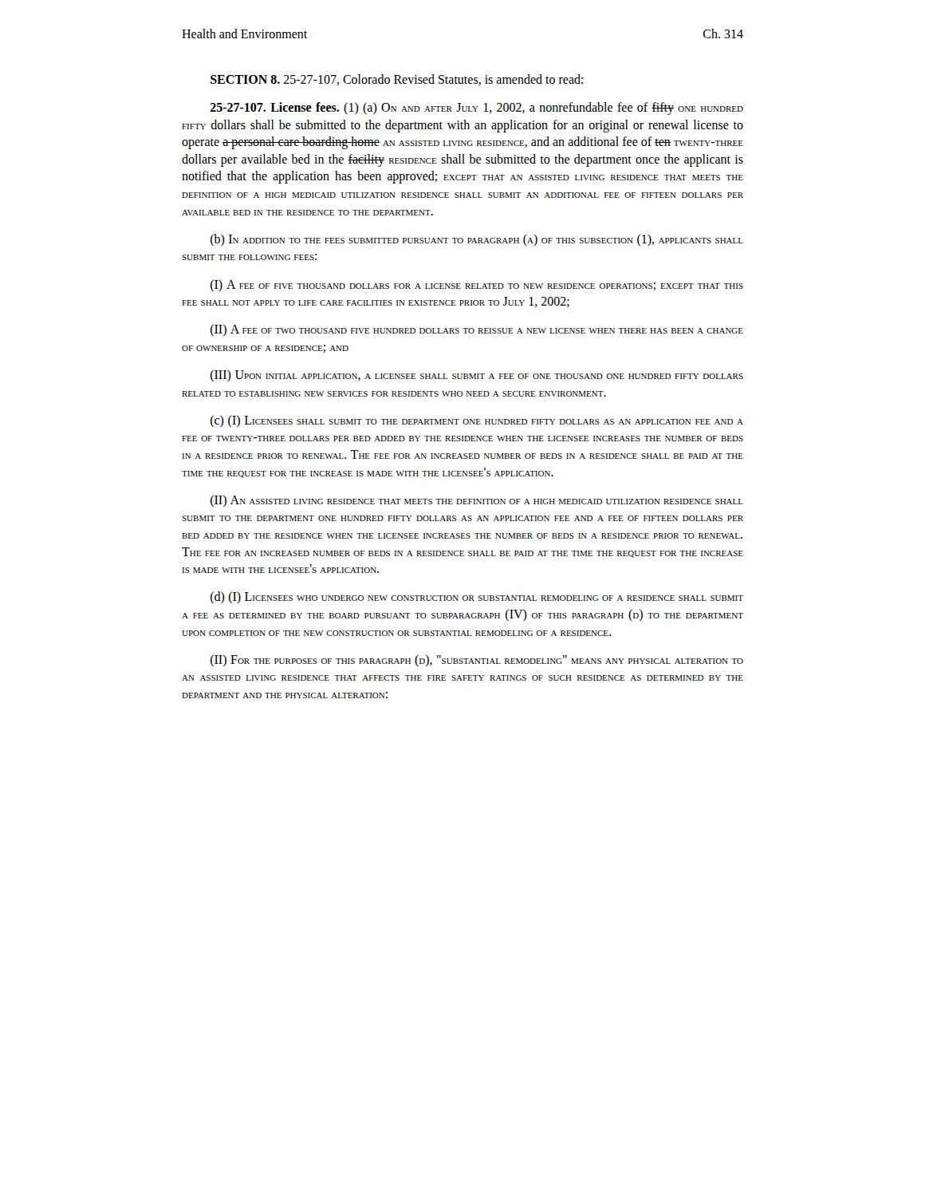Health and Environment Ch. 314
SECTION 8. 25-27-107, Colorado Revised Statutes, is amended to read:
25-27-107. License fees. (1) (a) On and after July 1, 2002, a nonrefundable fee of fifty one hundred fifty dollars shall be submitted to the department with an application for an original or renewal license to operate a personal care boarding home an assisted living residence, and an additional fee of ten twenty-three dollars per available bed in the facility residence shall be submitted to the department once the applicant is notified that the application has been approved; except that an assisted living residence that meets the definition of a high medicaid utilization residence shall submit an additional fee of fifteen dollars per available bed in the residence to the department.
(b) In addition to the fees submitted pursuant to paragraph (a) of this subsection (1), applicants shall submit the following fees:
(I) A fee of five thousand dollars for a license related to new residence operations; except that this fee shall not apply to life care facilities in existence prior to July 1, 2002;
(II) A fee of two thousand five hundred dollars to reissue a new license when there has been a change of ownership of a residence; and
(III) Upon initial application, a licensee shall submit a fee of one thousand one hundred fifty dollars related to establishing new services for residents who need a secure environment.
(c) (I) Licensees shall submit to the department one hundred fifty dollars as an application fee and a fee of twenty-three dollars per bed added by the residence when the licensee increases the number of beds in a residence prior to renewal. The fee for an increased number of beds in a residence shall be paid at the time the request for the increase is made with the licensee's application.
(II) An assisted living residence that meets the definition of a high medicaid utilization residence shall submit to the department one hundred fifty dollars as an application fee and a fee of fifteen dollars per bed added by the residence when the licensee increases the number of beds in a residence prior to renewal. The fee for an increased number of beds in a residence shall be paid at the time the request for the increase is made with the licensee's application.
(d) (I) Licensees who undergo new construction or substantial remodeling of a residence shall submit a fee as determined by the board pursuant to subparagraph (IV) of this paragraph (d) to the department upon completion of the new construction or substantial remodeling of a residence.
(II) For the purposes of this paragraph (d), "substantial remodeling" means any physical alteration to an assisted living residence that affects the fire safety ratings of such residence as determined by the department and the physical alteration: